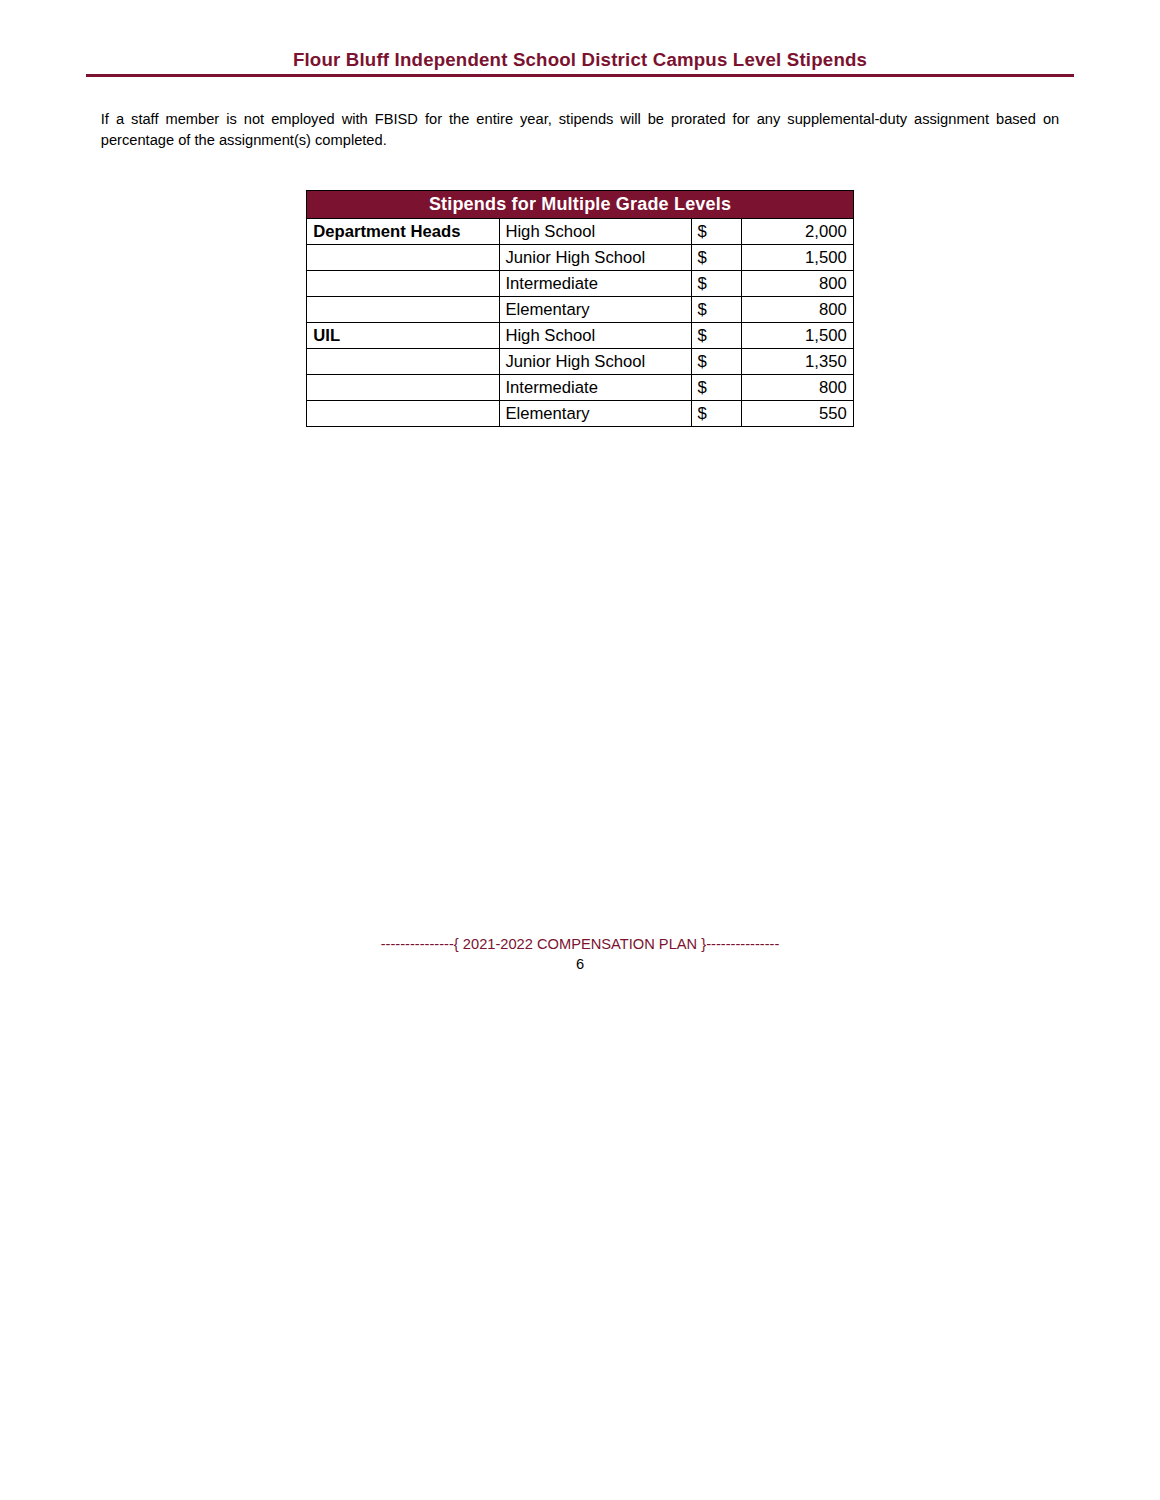Flour Bluff Independent School District Campus Level Stipends
If a staff member is not employed with FBISD for the entire year, stipends will be prorated for any supplemental-duty assignment based on percentage of the assignment(s) completed.
| Stipends for Multiple Grade Levels |
| --- |
| Department Heads | High School | $ | 2,000 |
| | Junior High School | $ | 1,500 |
| | Intermediate | $ | 800 |
| | Elementary | $ | 800 |
| UIL | High School | $ | 1,500 |
| | Junior High School | $ | 1,350 |
| | Intermediate | $ | 800 |
| | Elementary | $ | 550 |
---------------{ 2021-2022 COMPENSATION PLAN }--------------- 6